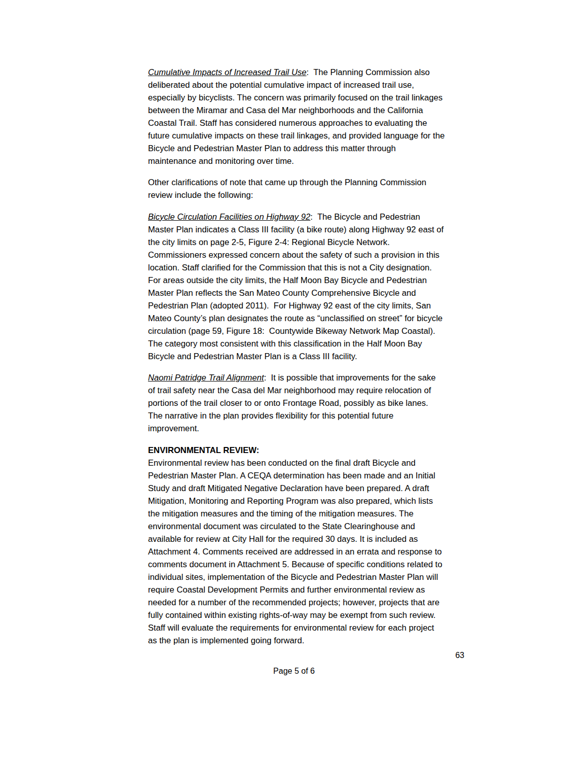Cumulative Impacts of Increased Trail Use: The Planning Commission also deliberated about the potential cumulative impact of increased trail use, especially by bicyclists. The concern was primarily focused on the trail linkages between the Miramar and Casa del Mar neighborhoods and the California Coastal Trail. Staff has considered numerous approaches to evaluating the future cumulative impacts on these trail linkages, and provided language for the Bicycle and Pedestrian Master Plan to address this matter through maintenance and monitoring over time.
Other clarifications of note that came up through the Planning Commission review include the following:
Bicycle Circulation Facilities on Highway 92: The Bicycle and Pedestrian Master Plan indicates a Class III facility (a bike route) along Highway 92 east of the city limits on page 2-5, Figure 2-4: Regional Bicycle Network. Commissioners expressed concern about the safety of such a provision in this location. Staff clarified for the Commission that this is not a City designation. For areas outside the city limits, the Half Moon Bay Bicycle and Pedestrian Master Plan reflects the San Mateo County Comprehensive Bicycle and Pedestrian Plan (adopted 2011). For Highway 92 east of the city limits, San Mateo County’s plan designates the route as “unclassified on street” for bicycle circulation (page 59, Figure 18: Countywide Bikeway Network Map Coastal). The category most consistent with this classification in the Half Moon Bay Bicycle and Pedestrian Master Plan is a Class III facility.
Naomi Patridge Trail Alignment: It is possible that improvements for the sake of trail safety near the Casa del Mar neighborhood may require relocation of portions of the trail closer to or onto Frontage Road, possibly as bike lanes. The narrative in the plan provides flexibility for this potential future improvement.
ENVIRONMENTAL REVIEW:
Environmental review has been conducted on the final draft Bicycle and Pedestrian Master Plan. A CEQA determination has been made and an Initial Study and draft Mitigated Negative Declaration have been prepared. A draft Mitigation, Monitoring and Reporting Program was also prepared, which lists the mitigation measures and the timing of the mitigation measures. The environmental document was circulated to the State Clearinghouse and available for review at City Hall for the required 30 days. It is included as Attachment 4. Comments received are addressed in an errata and response to comments document in Attachment 5. Because of specific conditions related to individual sites, implementation of the Bicycle and Pedestrian Master Plan will require Coastal Development Permits and further environmental review as needed for a number of the recommended projects; however, projects that are fully contained within existing rights-of-way may be exempt from such review. Staff will evaluate the requirements for environmental review for each project as the plan is implemented going forward.
63
Page 5 of 6